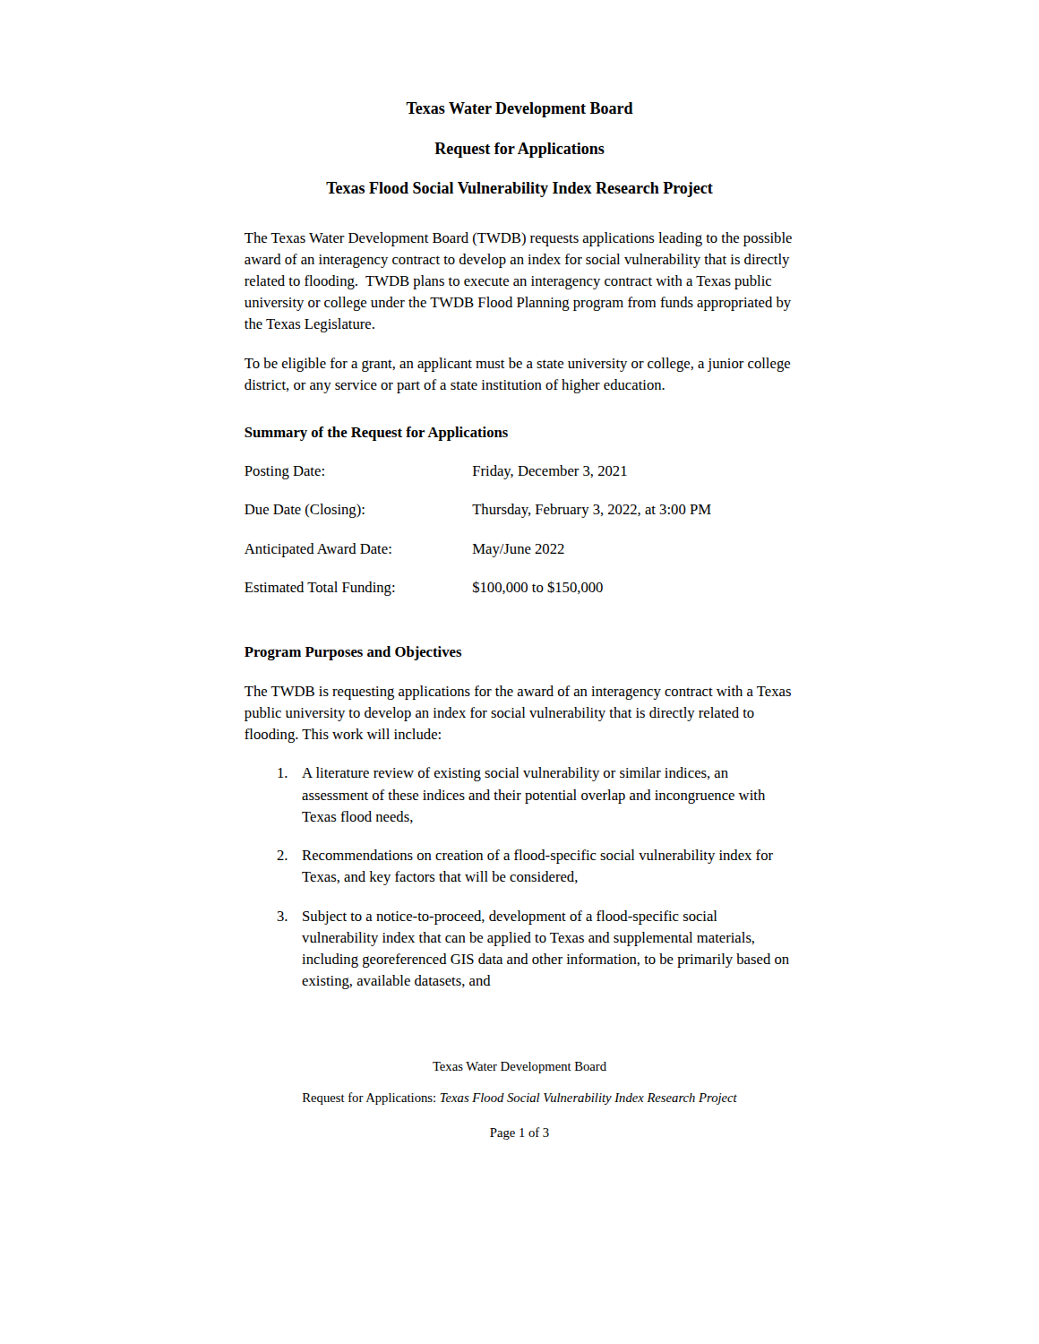Texas Water Development Board Request for Applications Texas Flood Social Vulnerability Index Research Project
The Texas Water Development Board (TWDB) requests applications leading to the possible award of an interagency contract to develop an index for social vulnerability that is directly related to flooding. TWDB plans to execute an interagency contract with a Texas public university or college under the TWDB Flood Planning program from funds appropriated by the Texas Legislature.
To be eligible for a grant, an applicant must be a state university or college, a junior college district, or any service or part of a state institution of higher education.
Summary of the Request for Applications
| Posting Date: | Friday, December 3, 2021 |
| Due Date (Closing): | Thursday, February 3, 2022, at 3:00 PM |
| Anticipated Award Date: | May/June 2022 |
| Estimated Total Funding: | $100,000 to $150,000 |
Program Purposes and Objectives
The TWDB is requesting applications for the award of an interagency contract with a Texas public university to develop an index for social vulnerability that is directly related to flooding. This work will include:
A literature review of existing social vulnerability or similar indices, an assessment of these indices and their potential overlap and incongruence with Texas flood needs,
Recommendations on creation of a flood-specific social vulnerability index for Texas, and key factors that will be considered,
Subject to a notice-to-proceed, development of a flood-specific social vulnerability index that can be applied to Texas and supplemental materials, including georeferenced GIS data and other information, to be primarily based on existing, available datasets, and
Texas Water Development Board
Request for Applications: Texas Flood Social Vulnerability Index Research Project
Page 1 of 3